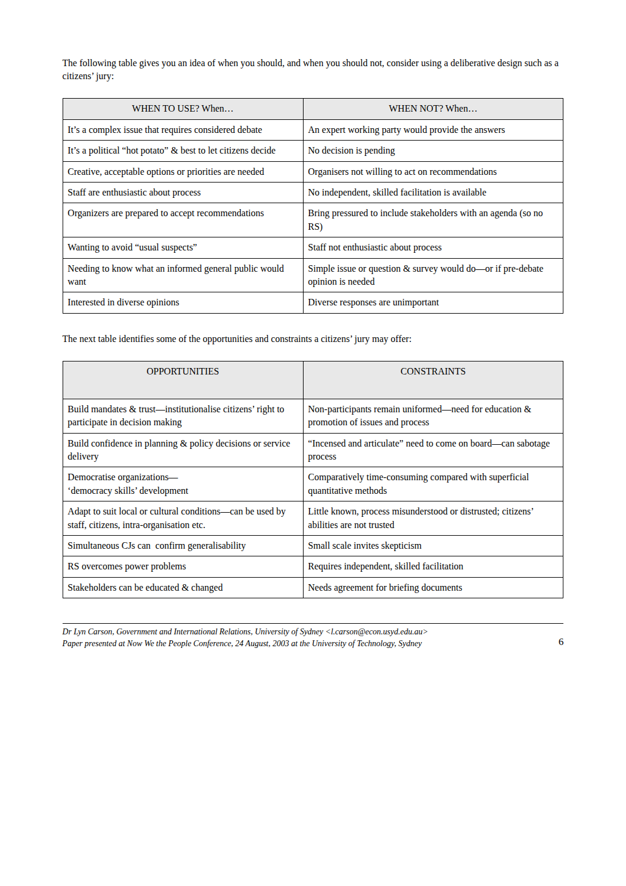The following table gives you an idea of when you should, and when you should not, consider using a deliberative design such as a citizens’ jury:
| WHEN TO USE? When… | WHEN NOT? When… |
| --- | --- |
| It’s a complex issue that requires considered debate | An expert working party would provide the answers |
| It’s a political “hot potato” & best to let citizens decide | No decision is pending |
| Creative, acceptable options or priorities are needed | Organisers not willing to act on recommendations |
| Staff are enthusiastic about process | No independent, skilled facilitation is available |
| Organizers are prepared to accept recommendations | Bring pressured to include stakeholders with an agenda (so no RS) |
| Wanting to avoid “usual suspects” | Staff not enthusiastic about process |
| Needing to know what an informed general public would want | Simple issue or question & survey would do—or if pre-debate opinion is needed |
| Interested in diverse opinions | Diverse responses are unimportant |
The next table identifies some of the opportunities and constraints a citizens’ jury may offer:
| OPPORTUNITIES | CONSTRAINTS |
| --- | --- |
| Build mandates & trust—institutionalise citizens’ right to participate in decision making | Non-participants remain uniformed—need for education & promotion of issues and process |
| Build confidence in planning & policy decisions or service delivery | “Incensed and articulate” need to come on board—can sabotage process |
| Democratise organizations— ‘democracy skills’ development | Comparatively time-consuming compared with superficial quantitative methods |
| Adapt to suit local or cultural conditions—can be used by staff, citizens, intra-organisation etc. | Little known, process misunderstood or distrusted; citizens’ abilities are not trusted |
| Simultaneous CJs can confirm generalisability | Small scale invites skepticism |
| RS overcomes power problems | Requires independent, skilled facilitation |
| Stakeholders can be educated & changed | Needs agreement for briefing documents |
Dr Lyn Carson, Government and International Relations, University of Sydney <l.carson@econ.usyd.edu.au> Paper presented at Now We the People Conference, 24 August, 2003 at the University of Technology, Sydney 6